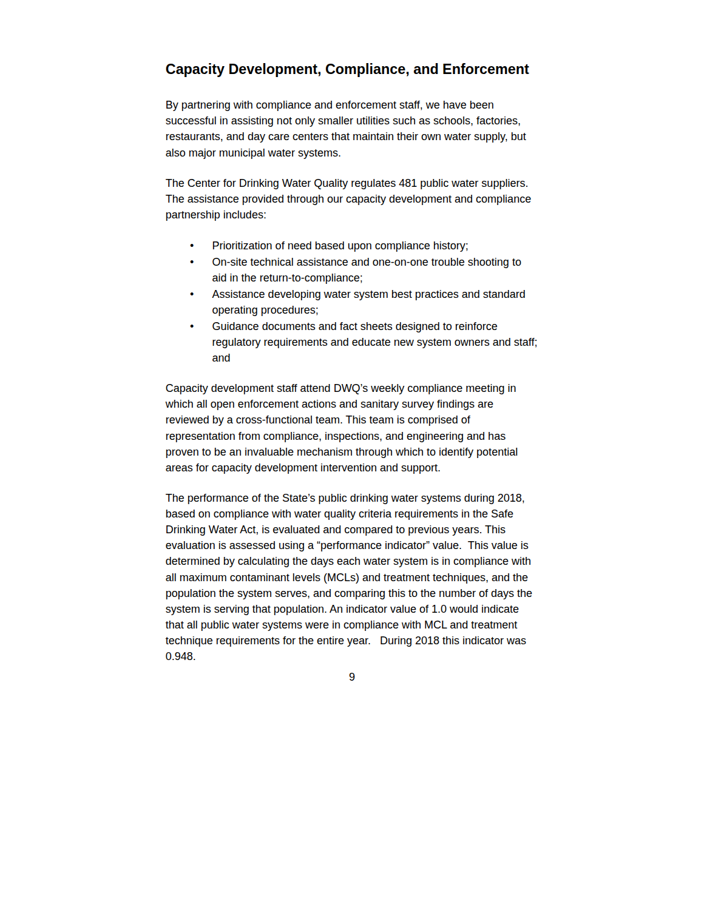Capacity Development, Compliance, and Enforcement
By partnering with compliance and enforcement staff, we have been successful in assisting not only smaller utilities such as schools, factories, restaurants, and day care centers that maintain their own water supply, but also major municipal water systems.
The Center for Drinking Water Quality regulates 481 public water suppliers. The assistance provided through our capacity development and compliance partnership includes:
Prioritization of need based upon compliance history;
On-site technical assistance and one-on-one trouble shooting to aid in the return-to-compliance;
Assistance developing water system best practices and standard operating procedures;
Guidance documents and fact sheets designed to reinforce regulatory requirements and educate new system owners and staff; and
Capacity development staff attend DWQ’s weekly compliance meeting in which all open enforcement actions and sanitary survey findings are reviewed by a cross-functional team. This team is comprised of representation from compliance, inspections, and engineering and has proven to be an invaluable mechanism through which to identify potential areas for capacity development intervention and support.
The performance of the State’s public drinking water systems during 2018, based on compliance with water quality criteria requirements in the Safe Drinking Water Act, is evaluated and compared to previous years. This evaluation is assessed using a “performance indicator” value. This value is determined by calculating the days each water system is in compliance with all maximum contaminant levels (MCLs) and treatment techniques, and the population the system serves, and comparing this to the number of days the system is serving that population. An indicator value of 1.0 would indicate that all public water systems were in compliance with MCL and treatment technique requirements for the entire year. During 2018 this indicator was 0.948.
9